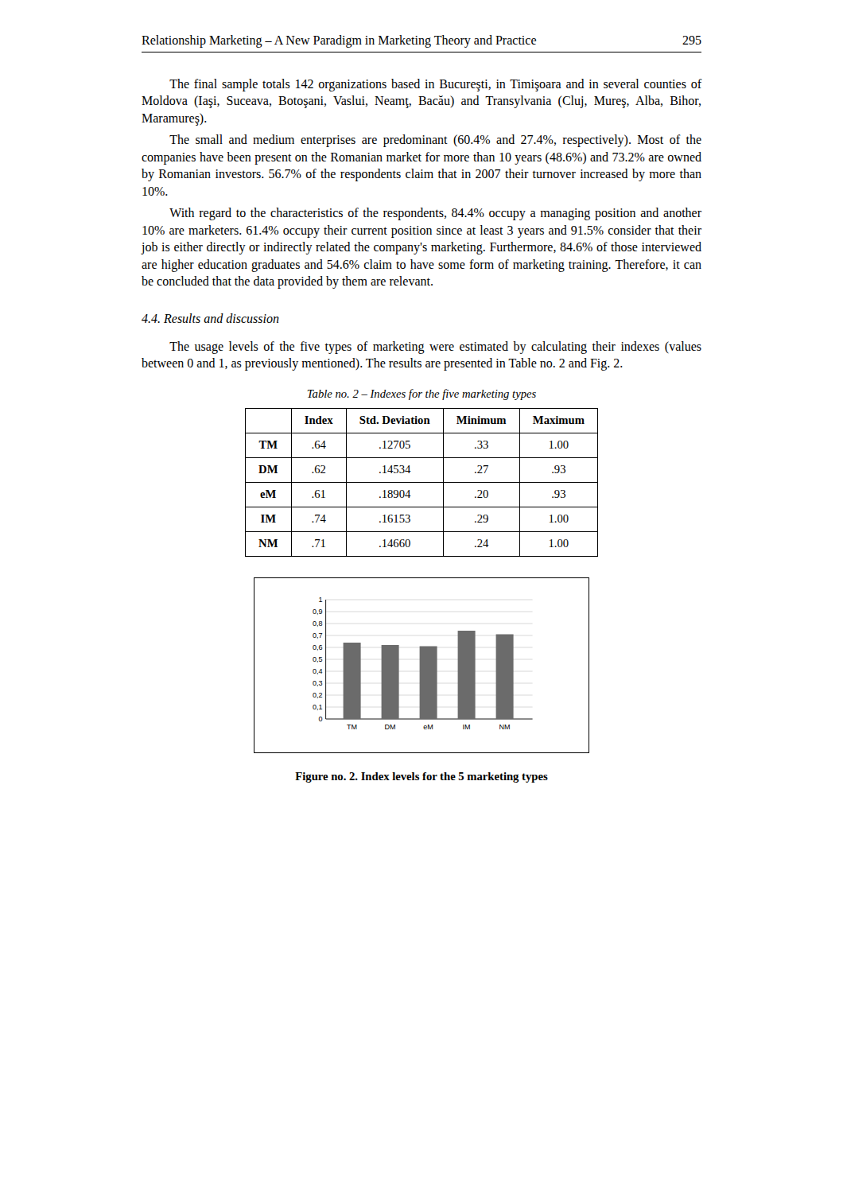Relationship Marketing – A New Paradigm in Marketing Theory and Practice 295
The final sample totals 142 organizations based in Bucureşti, in Timişoara and in several counties of Moldova (Iaşi, Suceava, Botoşani, Vaslui, Neamţ, Bacău) and Transylvania (Cluj, Mureş, Alba, Bihor, Maramureş).
The small and medium enterprises are predominant (60.4% and 27.4%, respectively). Most of the companies have been present on the Romanian market for more than 10 years (48.6%) and 73.2% are owned by Romanian investors. 56.7% of the respondents claim that in 2007 their turnover increased by more than 10%.
With regard to the characteristics of the respondents, 84.4% occupy a managing position and another 10% are marketers. 61.4% occupy their current position since at least 3 years and 91.5% consider that their job is either directly or indirectly related the company's marketing. Furthermore, 84.6% of those interviewed are higher education graduates and 54.6% claim to have some form of marketing training. Therefore, it can be concluded that the data provided by them are relevant.
4.4. Results and discussion
The usage levels of the five types of marketing were estimated by calculating their indexes (values between 0 and 1, as previously mentioned). The results are presented in Table no. 2 and Fig. 2.
Table no. 2 – Indexes for the five marketing types
| | Index | Std. Deviation | Minimum | Maximum |
| --- | --- | --- | --- | --- |
| TM | .64 | .12705 | .33 | 1.00 |
| DM | .62 | .14534 | .27 | .93 |
| eM | .61 | .18904 | .20 | .93 |
| IM | .74 | .16153 | .29 | 1.00 |
| NM | .71 | .14660 | .24 | 1.00 |
1 0,9 0,8 0,7 0,6 0,5 0,4 0,3 0,2 0,1 0 TM DM eM IM NM
Figure no. 2. Index levels for the 5 marketing types